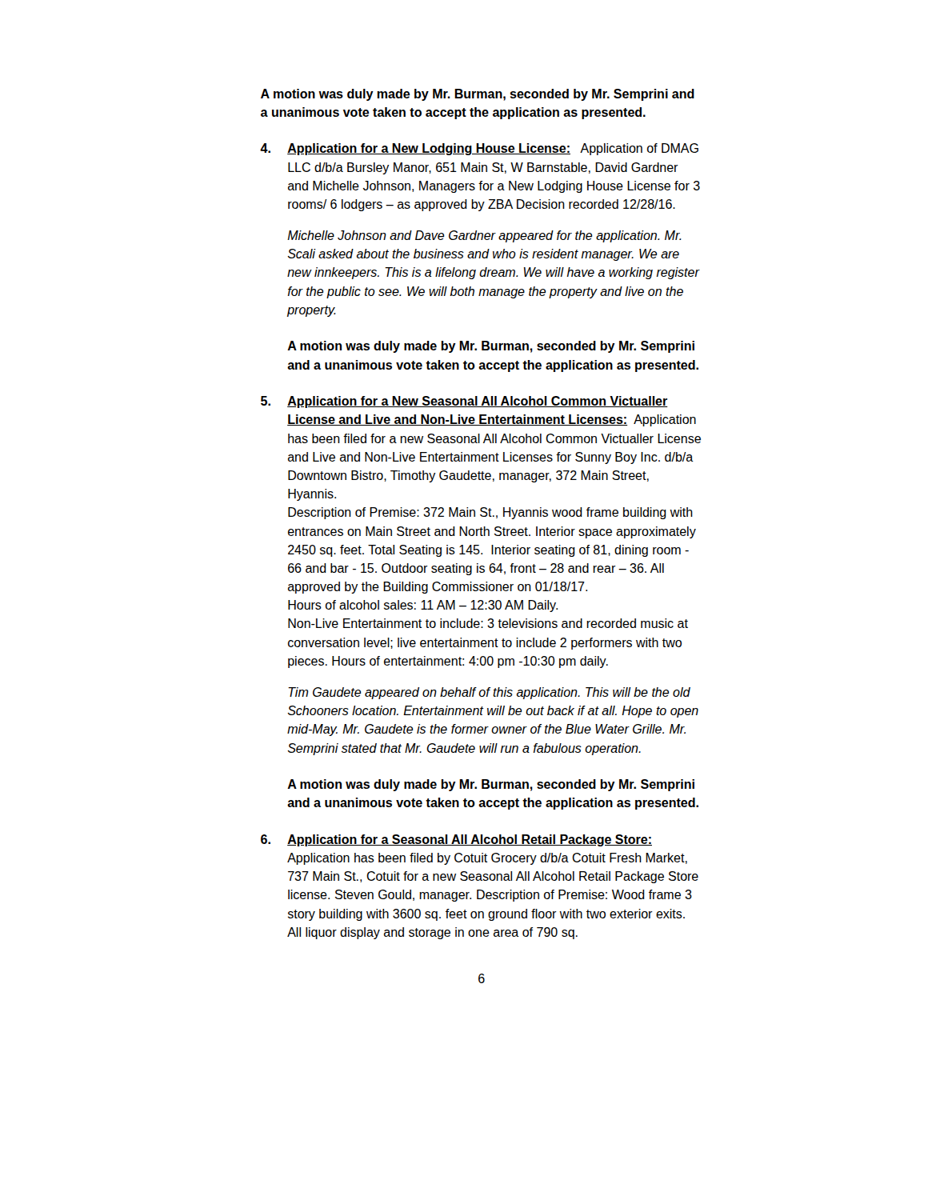A motion was duly made by Mr. Burman, seconded by Mr. Semprini and a unanimous vote taken to accept the application as presented.
4.
Application for a New Lodging House License: Application of DMAG LLC d/b/a Bursley Manor, 651 Main St, W Barnstable, David Gardner and Michelle Johnson, Managers for a New Lodging House License for 3 rooms/ 6 lodgers – as approved by ZBA Decision recorded 12/28/16.
Michelle Johnson and Dave Gardner appeared for the application. Mr. Scali asked about the business and who is resident manager. We are new innkeepers. This is a lifelong dream. We will have a working register for the public to see. We will both manage the property and live on the property.
A motion was duly made by Mr. Burman, seconded by Mr. Semprini and a unanimous vote taken to accept the application as presented.
5.
Application for a New Seasonal All Alcohol Common Victualler License and Live and Non-Live Entertainment Licenses: Application has been filed for a new Seasonal All Alcohol Common Victualler License and Live and Non-Live Entertainment Licenses for Sunny Boy Inc. d/b/a Downtown Bistro, Timothy Gaudette, manager, 372 Main Street, Hyannis.
Description of Premise: 372 Main St., Hyannis wood frame building with entrances on Main Street and North Street. Interior space approximately 2450 sq. feet. Total Seating is 145. Interior seating of 81, dining room - 66 and bar - 15. Outdoor seating is 64, front – 28 and rear – 36. All approved by the Building Commissioner on 01/18/17.
Hours of alcohol sales: 11 AM – 12:30 AM Daily.
Non-Live Entertainment to include: 3 televisions and recorded music at conversation level; live entertainment to include 2 performers with two pieces. Hours of entertainment: 4:00 pm -10:30 pm daily.
Tim Gaudete appeared on behalf of this application. This will be the old Schooners location. Entertainment will be out back if at all. Hope to open mid-May. Mr. Gaudete is the former owner of the Blue Water Grille. Mr. Semprini stated that Mr. Gaudete will run a fabulous operation.
A motion was duly made by Mr. Burman, seconded by Mr. Semprini and a unanimous vote taken to accept the application as presented.
6.
Application for a Seasonal All Alcohol Retail Package Store: Application has been filed by Cotuit Grocery d/b/a Cotuit Fresh Market, 737 Main St., Cotuit for a new Seasonal All Alcohol Retail Package Store license. Steven Gould, manager. Description of Premise: Wood frame 3 story building with 3600 sq. feet on ground floor with two exterior exits. All liquor display and storage in one area of 790 sq.
6